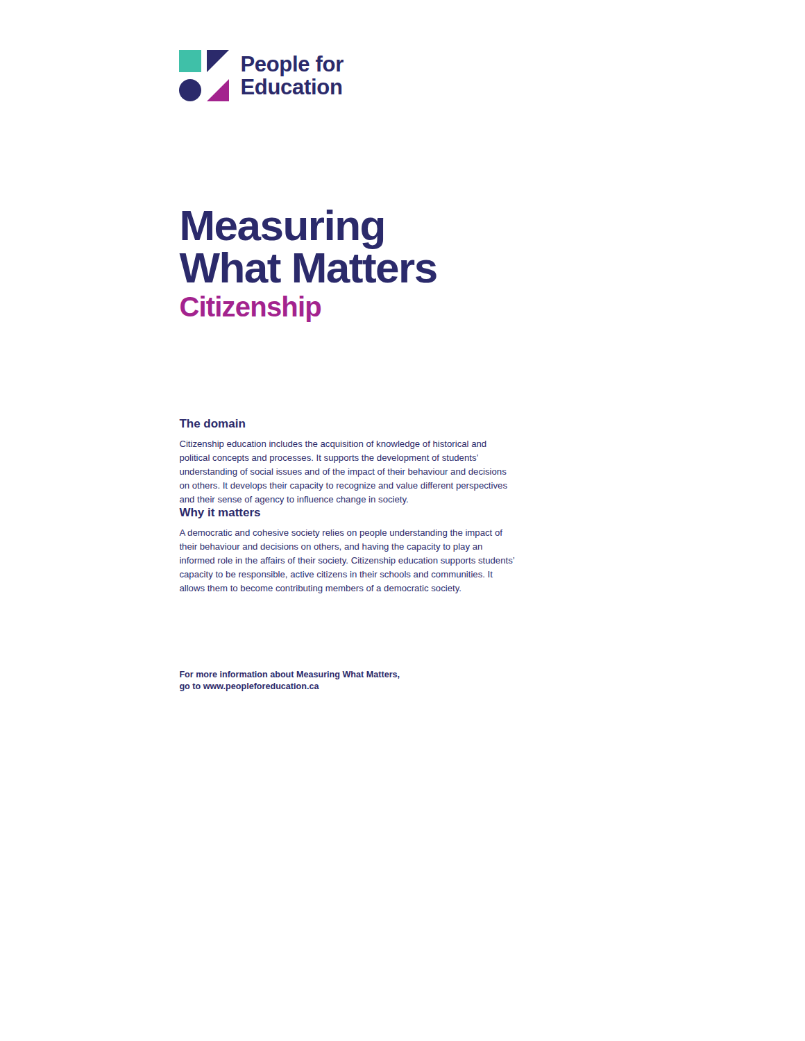People for
Education
Measuring
What Matters
Citizenship
The domain
Citizenship education includes the acquisition of knowledge of historical and political concepts and processes. It supports the development of students’ understanding of social issues and of the impact of their behaviour and decisions on others. It develops their capacity to recognize and value different perspectives and their sense of agency to influence change in society.
Why it matters
A democratic and cohesive society relies on people understanding the impact of their behaviour and decisions on others, and having the capacity to play an informed role in the affairs of their society. Citizenship education supports students’ capacity to be responsible, active citizens in their schools and communities. It allows them to become contributing members of a democratic society.
For more information about Measuring What Matters,
go to www.peopleforeducation.ca